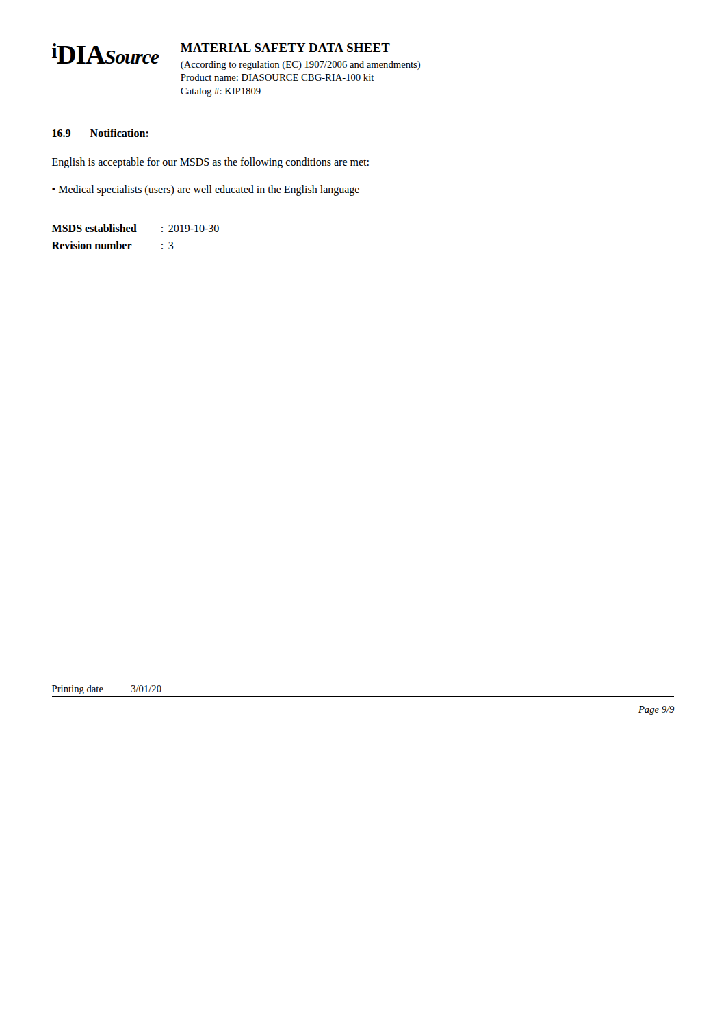i DIASource
MATERIAL SAFETY DATA SHEET
(According to regulation (EC) 1907/2006 and amendments)
Product name: DIASOURCE CBG-RIA-100 kit
Catalog #: KIP1809
16.9 Notification:
English is acceptable for our MSDS as the following conditions are met:
• Medical specialists (users) are well educated in the English language
| MSDS established | : | 2019-10-30 |
| Revision number | : | 3 |
Printing date 3/01/20
Page 9/9